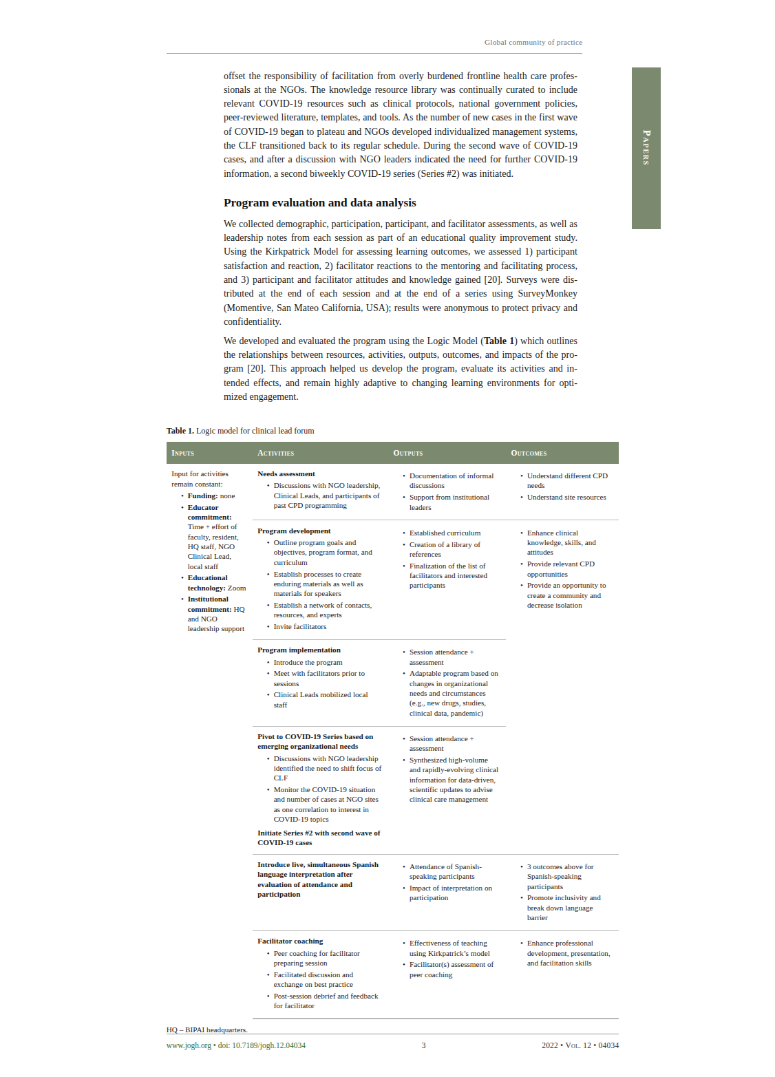Papers
Global community of practice
offset the responsibility of facilitation from overly burdened frontline health care professionals at the NGOs. The knowledge resource library was continually curated to include relevant COVID-19 resources such as clinical protocols, national government policies, peer-reviewed literature, templates, and tools. As the number of new cases in the first wave of COVID-19 began to plateau and NGOs developed individualized management systems, the CLF transitioned back to its regular schedule. During the second wave of COVID-19 cases, and after a discussion with NGO leaders indicated the need for further COVID-19 information, a second biweekly COVID-19 series (Series #2) was initiated.
Program evaluation and data analysis
We collected demographic, participation, participant, and facilitator assessments, as well as leadership notes from each session as part of an educational quality improvement study. Using the Kirkpatrick Model for assessing learning outcomes, we assessed 1) participant satisfaction and reaction, 2) facilitator reactions to the mentoring and facilitating process, and 3) participant and facilitator attitudes and knowledge gained [20]. Surveys were distributed at the end of each session and at the end of a series using SurveyMonkey (Momentive, San Mateo California, USA); results were anonymous to protect privacy and confidentiality.
We developed and evaluated the program using the Logic Model (Table 1) which outlines the relationships between resources, activities, outputs, outcomes, and impacts of the program [20]. This approach helped us develop the program, evaluate its activities and intended effects, and remain highly adaptive to changing learning environments for optimized engagement.
Table 1. Logic model for clinical lead forum
| Inputs | Activities | Outputs | Outcomes |
| --- | --- | --- | --- |
| Input for activities remain constant: Funding: none Educator commitment: Time + effort of faculty, resident, HQ staff, NGO Clinical Lead, local staff Educational technology: Zoom Institutional commitment: HQ and NGO leadership support | Needs assessment Discussions with NGO leadership, Clinical Leads, and participants of past CPD programming | Documentation of informal discussions Support from institutional leaders | Understand different CPD needs Understand site resources |
| Program development Outline program goals and objectives, program format, and curriculum Establish processes to create enduring materials as well as materials for speakers Establish a network of contacts, resources, and experts Invite facilitators | Established curriculum Creation of a library of references Finalization of the list of facilitators and interested participants | Enhance clinical knowledge, skills, and attitudes Provide relevant CPD opportunities Provide an opportunity to create a community and decrease isolation |
| Program implementation Introduce the program Meet with facilitators prior to sessions Clinical Leads mobilized local staff | Session attendance + assessment Adaptable program based on changes in organizational needs and circumstances (e.g., new drugs, studies, clinical data, pandemic) |
| Pivot to COVID-19 Series based on emerging organizational needs Discussions with NGO leadership identified the need to shift focus of CLF Monitor the COVID-19 situation and number of cases at NGO sites as one correlation to interest in COVID-19 topics Initiate Series #2 with second wave of COVID-19 cases | Session attendance + assessment Synthesized high-volume and rapidly-evolving clinical information for data-driven, scientific updates to advise clinical care management |
| Introduce live, simultaneous Spanish language interpretation after evaluation of attendance and participation | Attendance of Spanish-speaking participants Impact of interpretation on participation | 3 outcomes above for Spanish-speaking participants Promote inclusivity and break down language barrier |
| Facilitator coaching Peer coaching for facilitator preparing session Facilitated discussion and exchange on best practice Post-session debrief and feedback for facilitator | Effectiveness of teaching using Kirkpatrick’s model Facilitator(s) assessment of peer coaching | Enhance professional development, presentation, and facilitation skills |
HQ – BIPAI headquarters.
www.jogh.org • doi: 10.7189/jogh.12.04034
3
2022 • Vol. 12 • 04034